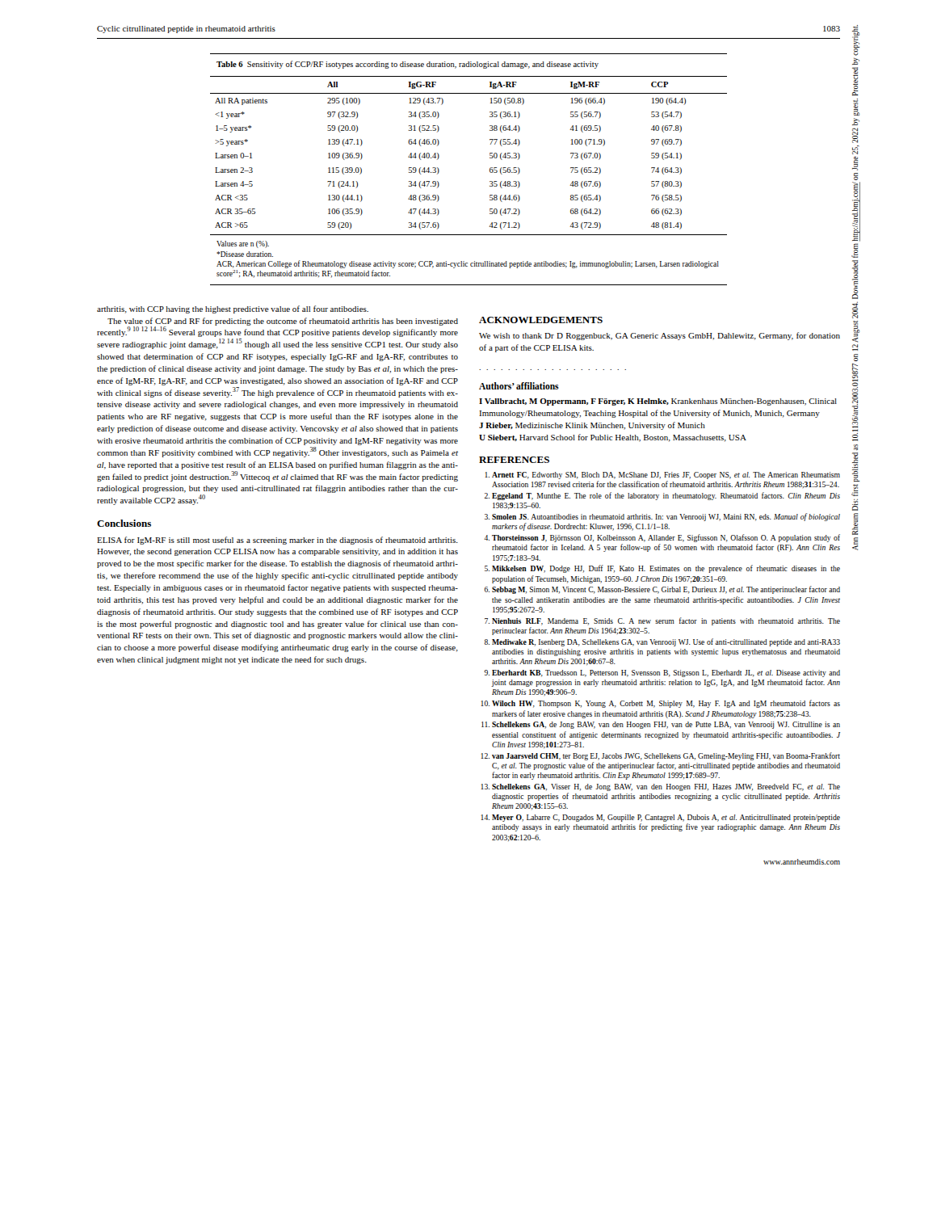Ann Rheum Dis: first published as 10.1136/ard.2003.019877 on 12 August 2004. Downloaded from http://ard.bmj.com/ on June 25, 2022 by guest. Protected by copyright.
Cyclic citrullinated peptide in rheumatoid arthritis 1083
Table 6 Sensitivity of CCP/RF isotypes according to disease duration, radiological damage, and disease activity
| | All | IgG-RF | IgA-RF | IgM-RF | CCP |
| --- | --- | --- | --- | --- | --- |
| All RA patients | 295 (100) | 129 (43.7) | 150 (50.8) | 196 (66.4) | 190 (64.4) |
| <1 year* | 97 (32.9) | 34 (35.0) | 35 (36.1) | 55 (56.7) | 53 (54.7) |
| 1–5 years* | 59 (20.0) | 31 (52.5) | 38 (64.4) | 41 (69.5) | 40 (67.8) |
| >5 years* | 139 (47.1) | 64 (46.0) | 77 (55.4) | 100 (71.9) | 97 (69.7) |
| Larsen 0–1 | 109 (36.9) | 44 (40.4) | 50 (45.3) | 73 (67.0) | 59 (54.1) |
| Larsen 2–3 | 115 (39.0) | 59 (44.3) | 65 (56.5) | 75 (65.2) | 74 (64.3) |
| Larsen 4–5 | 71 (24.1) | 34 (47.9) | 35 (48.3) | 48 (67.6) | 57 (80.3) |
| ACR <35 | 130 (44.1) | 48 (36.9) | 58 (44.6) | 85 (65.4) | 76 (58.5) |
| ACR 35–65 | 106 (35.9) | 47 (44.3) | 50 (47.2) | 68 (64.2) | 66 (62.3) |
| ACR >65 | 59 (20) | 34 (57.6) | 42 (71.2) | 43 (72.9) | 48 (81.4) |
Values are n (%).
*Disease duration.
ACR, American College of Rheumatology disease activity score; CCP, anti-cyclic citrullinated peptide antibodies; Ig, immunoglobulin; Larsen, Larsen radiological score21; RA, rheumatoid arthritis; RF, rheumatoid factor.
arthritis, with CCP having the highest predictive value of all four antibodies.
The value of CCP and RF for predicting the outcome of rheumatoid arthritis has been investigated recently.9 10 12 14–16 Several groups have found that CCP positive patients develop significantly more severe radiographic joint damage,12 14 15 though all used the less sensitive CCP1 test. Our study also showed that determination of CCP and RF isotypes, especially IgG-RF and IgA-RF, contributes to the prediction of clinical disease activity and joint damage. The study by Bas et al, in which the presence of IgM-RF, IgA-RF, and CCP was investigated, also showed an association of IgA-RF and CCP with clinical signs of disease severity.37 The high prevalence of CCP in rheumatoid patients with extensive disease activity and severe radiological changes, and even more impressively in rheumatoid patients who are RF negative, suggests that CCP is more useful than the RF isotypes alone in the early prediction of disease outcome and disease activity. Vencovsky et al also showed that in patients with erosive rheumatoid arthritis the combination of CCP positivity and IgM-RF negativity was more common than RF positivity combined with CCP negativity.38 Other investigators, such as Paimela et al, have reported that a positive test result of an ELISA based on purified human filaggrin as the antigen failed to predict joint destruction.39 Vittecoq et al claimed that RF was the main factor predicting radiological progression, but they used anti-citrullinated rat filaggrin antibodies rather than the currently available CCP2 assay.40
Conclusions
ELISA for IgM-RF is still most useful as a screening marker in the diagnosis of rheumatoid arthritis. However, the second generation CCP ELISA now has a comparable sensitivity, and in addition it has proved to be the most specific marker for the disease. To establish the diagnosis of rheumatoid arthritis, we therefore recommend the use of the highly specific anti-cyclic citrullinated peptide antibody test. Especially in ambiguous cases or in rheumatoid factor negative patients with suspected rheumatoid arthritis, this test has proved very helpful and could be an additional diagnostic marker for the diagnosis of rheumatoid arthritis. Our study suggests that the combined use of RF isotypes and CCP is the most powerful prognostic and diagnostic tool and has greater value for clinical use than conventional RF tests on their own. This set of diagnostic and prognostic markers would allow the clinician to choose a more powerful disease modifying antirheumatic drug early in the course of disease, even when clinical judgment might not yet indicate the need for such drugs.
ACKNOWLEDGEMENTS
We wish to thank Dr D Roggenbuck, GA Generic Assays GmbH, Dahlewitz, Germany, for donation of a part of the CCP ELISA kits.
. . . . . . . . . . . . . . . . . . . . .
Authors’ affiliations
I Vallbracht, M Oppermann, F Förger, K Helmke, Krankenhaus München-Bogenhausen, Clinical Immunology/Rheumatology, Teaching Hospital of the University of Munich, Munich, Germany
J Rieber, Medizinische Klinik München, University of Munich
U Siebert, Harvard School for Public Health, Boston, Massachusetts, USA
REFERENCES
Arnett FC, Edworthy SM, Bloch DA, McShane DJ, Fries JF, Cooper NS, et al. The American Rheumatism Association 1987 revised criteria for the classification of rheumatoid arthritis. Arthritis Rheum 1988;31:315–24.
Eggeland T, Munthe E. The role of the laboratory in rheumatology. Rheumatoid factors. Clin Rheum Dis 1983;9:135–60.
Smolen JS. Autoantibodies in rheumatoid arthritis. In: van Venrooij WJ, Maini RN, eds. Manual of biological markers of disease. Dordrecht: Kluwer, 1996, C1.1/1–18.
Thorsteinsson J, Björnsson OJ, Kolbeinsson A, Allander E, Sigfusson N, Olafsson O. A population study of rheumatoid factor in Iceland. A 5 year follow-up of 50 women with rheumatoid factor (RF). Ann Clin Res 1975;7:183–94.
Mikkelsen DW, Dodge HJ, Duff IF, Kato H. Estimates on the prevalence of rheumatic diseases in the population of Tecumseh, Michigan, 1959–60. J Chron Dis 1967;20:351–69.
Sebbag M, Simon M, Vincent C, Masson-Bessiere C, Girbal E, Durieux JJ, et al. The antiperinuclear factor and the so-called antikeratin antibodies are the same rheumatoid arthritis-specific autoantibodies. J Clin Invest 1995;95:2672–9.
Nienhuis RLF, Mandema E, Smids C. A new serum factor in patients with rheumatoid arthritis. The perinuclear factor. Ann Rheum Dis 1964;23:302–5.
Mediwake R, Isenberg DA, Schellekens GA, van Venrooij WJ. Use of anti-citrullinated peptide and anti-RA33 antibodies in distinguishing erosive arthritis in patients with systemic lupus erythematosus and rheumatoid arthritis. Ann Rheum Dis 2001;60:67–8.
Eberhardt KB, Truedsson L, Petterson H, Svensson B, Stigsson L, Eberhardt JL, et al. Disease activity and joint damage progression in early rheumatoid arthritis: relation to IgG, IgA, and IgM rheumatoid factor. Ann Rheum Dis 1990;49:906–9.
Wiloch HW, Thompson K, Young A, Corbett M, Shipley M, Hay F. IgA and IgM rheumatoid factors as markers of later erosive changes in rheumatoid arthritis (RA). Scand J Rheumatology 1988;75:238–43.
Schellekens GA, de Jong BAW, van den Hoogen FHJ, van de Putte LBA, van Venrooij WJ. Citrulline is an essential constituent of antigenic determinants recognized by rheumatoid arthritis-specific autoantibodies. J Clin Invest 1998;101:273–81.
van Jaarsveld CHM, ter Borg EJ, Jacobs JWG, Schellekens GA, Gmeling-Meyling FHJ, van Booma-Frankfort C, et al. The prognostic value of the antiperinuclear factor, anti-citrullinated peptide antibodies and rheumatoid factor in early rheumatoid arthritis. Clin Exp Rheumatol 1999;17:689–97.
Schellekens GA, Visser H, de Jong BAW, van den Hoogen FHJ, Hazes JMW, Breedveld FC, et al. The diagnostic properties of rheumatoid arthritis antibodies recognizing a cyclic citrullinated peptide. Arthritis Rheum 2000;43:155–63.
Meyer O, Labarre C, Dougados M, Goupille P, Cantagrel A, Dubois A, et al. Anticitrullinated protein/peptide antibody assays in early rheumatoid arthritis for predicting five year radiographic damage. Ann Rheum Dis 2003;62:120–6.
www.annrheumdis.com